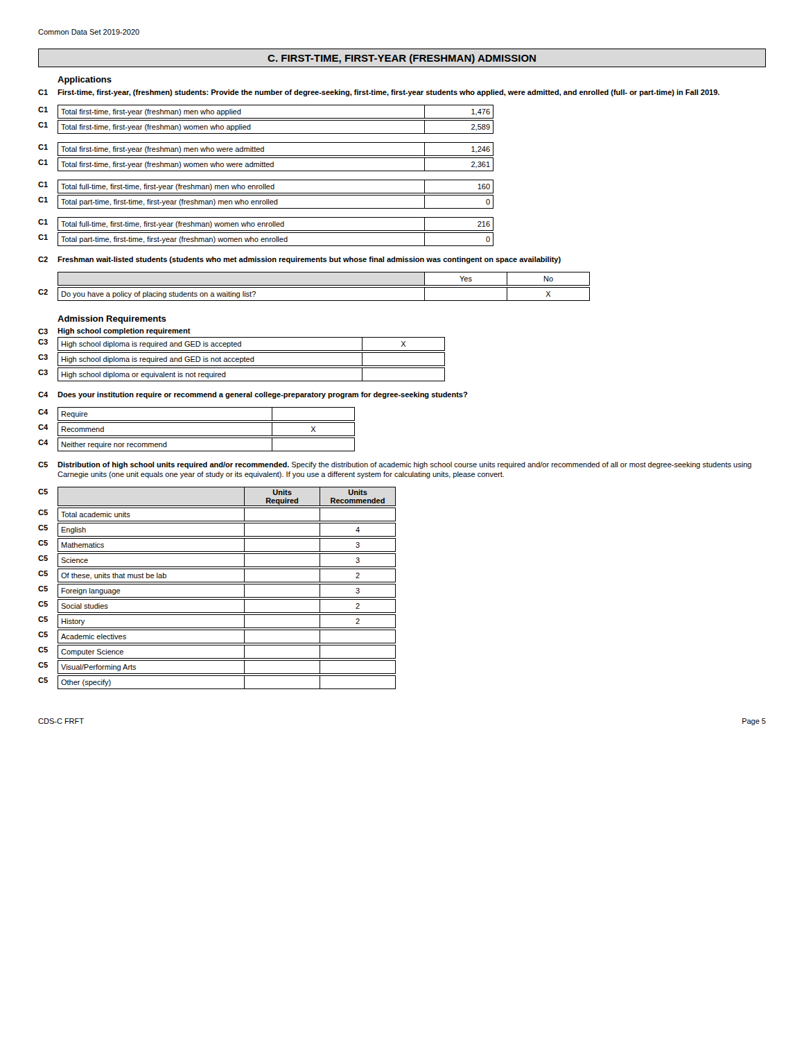Common Data Set 2019-2020
C. FIRST-TIME, FIRST-YEAR (FRESHMAN) ADMISSION
Applications
C1
First-time, first-year, (freshmen) students: Provide the number of degree-seeking, first-time, first-year students who applied, were admitted, and enrolled (full- or part-time) in Fall 2019.
C1
| Total first-time, first-year (freshman) men who applied | 1,476 |
C1
| Total first-time, first-year (freshman) women who applied | 2,589 |
C1
| Total first-time, first-year (freshman) men who were admitted | 1,246 |
C1
| Total first-time, first-year (freshman) women who were admitted | 2,361 |
C1
| Total full-time, first-time, first-year (freshman) men who enrolled | 160 |
C1
| Total part-time, first-time, first-year (freshman) men who enrolled | 0 |
C1
| Total full-time, first-time, first-year (freshman) women who enrolled | 216 |
C1
| Total part-time, first-time, first-year (freshman) women who enrolled | 0 |
C2
Freshman wait-listed students (students who met admission requirements but whose final admission was contingent on space availability)
| | Yes | No |
C2
| Do you have a policy of placing students on a waiting list? | | X |
Admission Requirements
C3
High school completion requirement
C3
| High school diploma is required and GED is accepted | X |
C3
| High school diploma is required and GED is not accepted | |
C3
| High school diploma or equivalent is not required | |
C4
Does your institution require or recommend a general college-preparatory program for degree-seeking students?
C4
| Require | |
C4
| Recommend | X |
C4
| Neither require nor recommend | |
C5
Distribution of high school units required and/or recommended. Specify the distribution of academic high school course units required and/or recommended of all or most degree-seeking students using Carnegie units (one unit equals one year of study or its equivalent). If you use a different system for calculating units, please convert.
C5
| | Units Required | Units Recommended |
C5
| Total academic units | | |
C5
| English | | 4 |
C5
| Mathematics | | 3 |
C5
| Science | | 3 |
C5
| Of these, units that must be lab | | 2 |
C5
| Foreign language | | 3 |
C5
| Social studies | | 2 |
C5
| History | | 2 |
C5
| Academic electives | | |
C5
| Computer Science | | |
C5
| Visual/Performing Arts | | |
C5
| Other (specify) | | |
CDS-C FRFT
Page 5